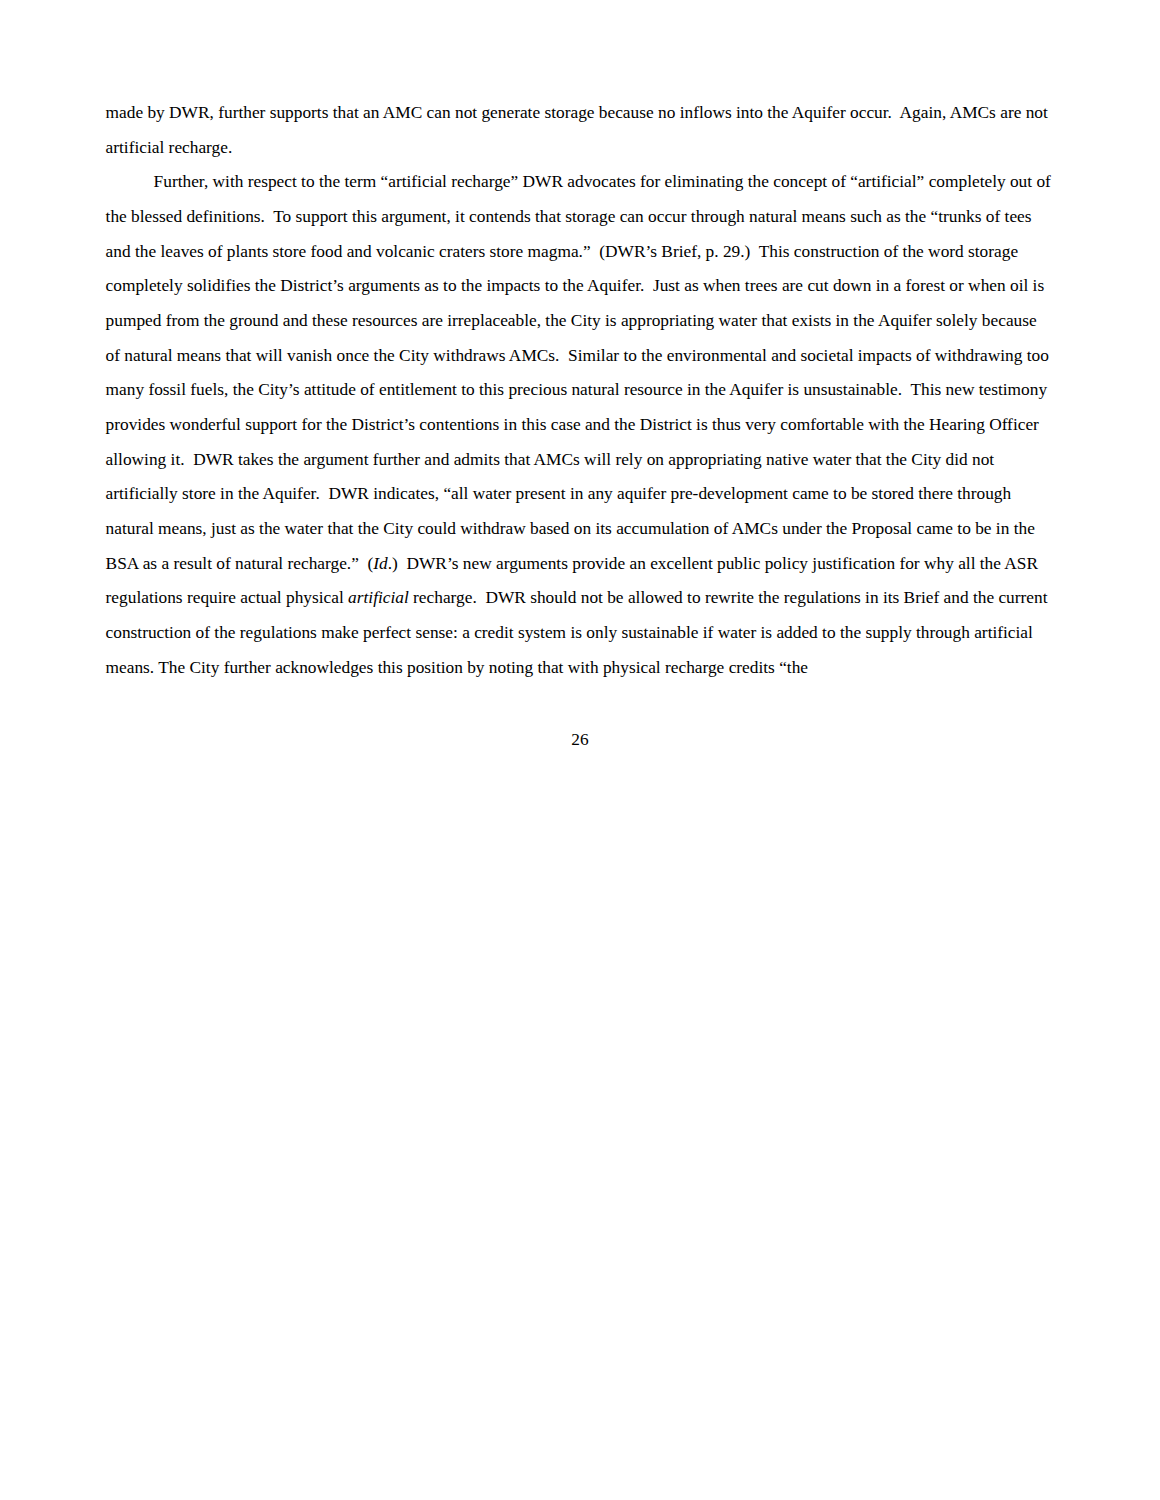made by DWR, further supports that an AMC can not generate storage because no inflows into the Aquifer occur. Again, AMCs are not artificial recharge.
Further, with respect to the term “artificial recharge” DWR advocates for eliminating the concept of “artificial” completely out of the blessed definitions. To support this argument, it contends that storage can occur through natural means such as the “trunks of tees and the leaves of plants store food and volcanic craters store magma.” (DWR’s Brief, p. 29.) This construction of the word storage completely solidifies the District’s arguments as to the impacts to the Aquifer. Just as when trees are cut down in a forest or when oil is pumped from the ground and these resources are irreplaceable, the City is appropriating water that exists in the Aquifer solely because of natural means that will vanish once the City withdraws AMCs. Similar to the environmental and societal impacts of withdrawing too many fossil fuels, the City’s attitude of entitlement to this precious natural resource in the Aquifer is unsustainable. This new testimony provides wonderful support for the District’s contentions in this case and the District is thus very comfortable with the Hearing Officer allowing it. DWR takes the argument further and admits that AMCs will rely on appropriating native water that the City did not artificially store in the Aquifer. DWR indicates, “all water present in any aquifer pre-development came to be stored there through natural means, just as the water that the City could withdraw based on its accumulation of AMCs under the Proposal came to be in the BSA as a result of natural recharge.” (Id.) DWR’s new arguments provide an excellent public policy justification for why all the ASR regulations require actual physical artificial recharge. DWR should not be allowed to rewrite the regulations in its Brief and the current construction of the regulations make perfect sense: a credit system is only sustainable if water is added to the supply through artificial means. The City further acknowledges this position by noting that with physical recharge credits “the
26